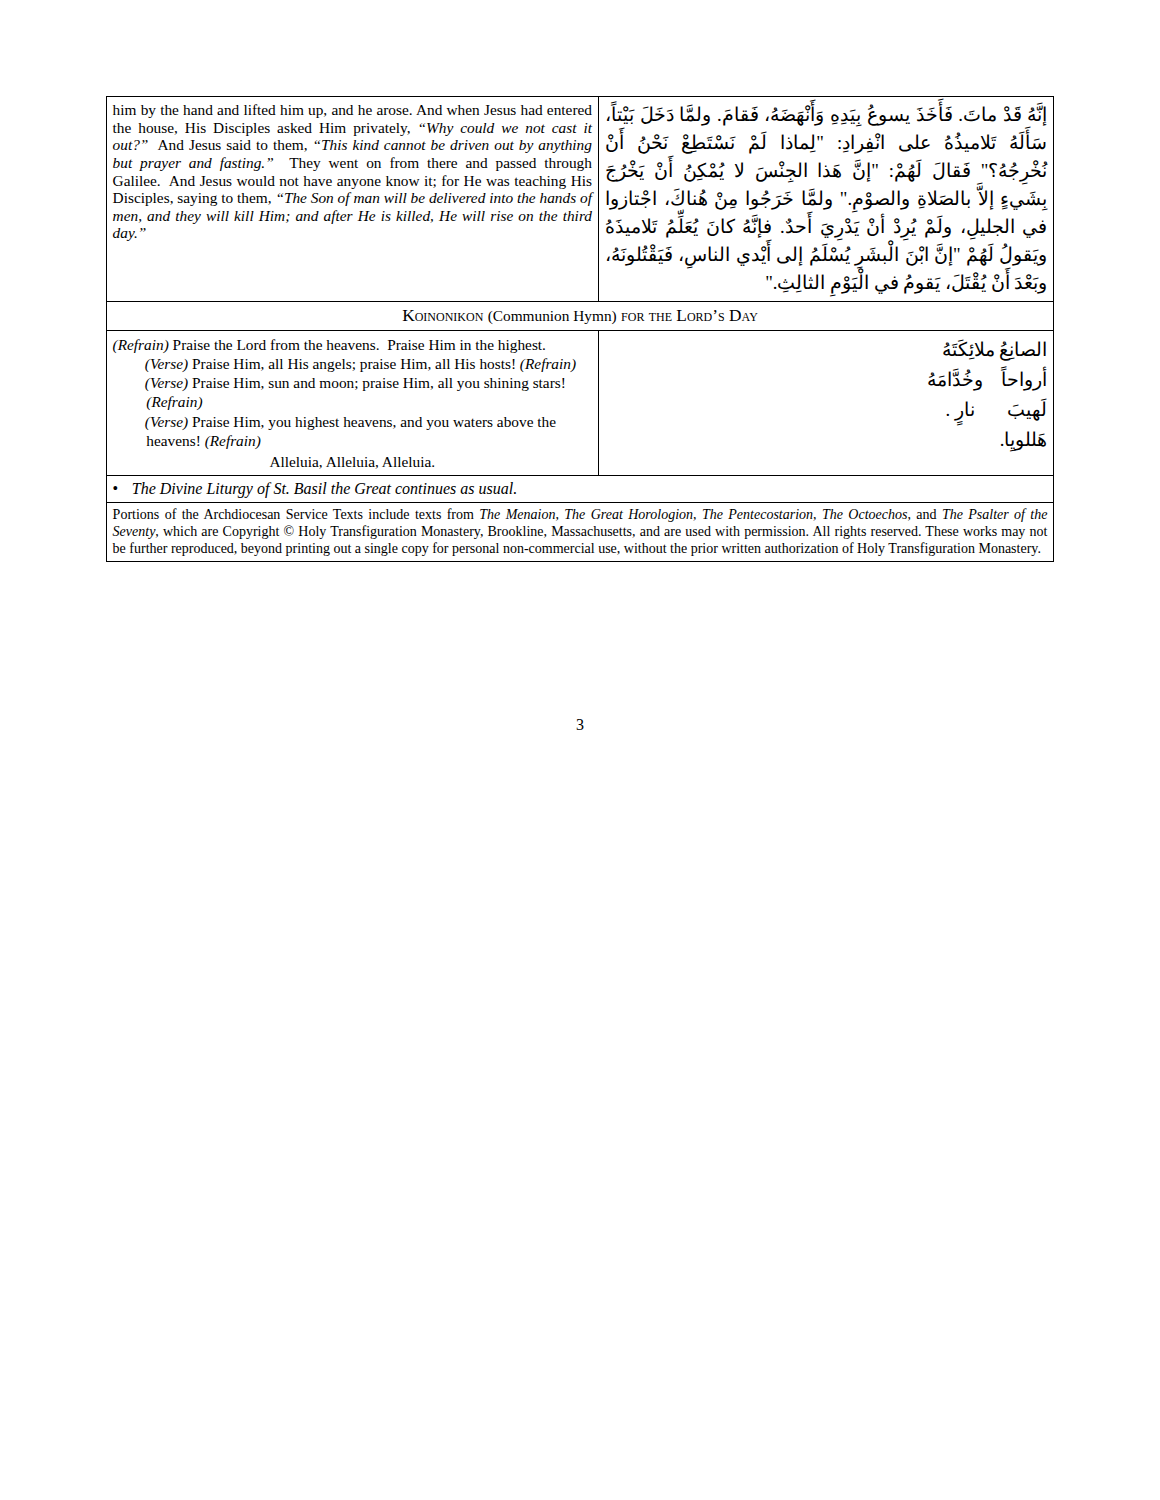| him by the hand and lifted him up, and he arose. And when Jesus had entered the house, His Disciples asked Him privately, “Why could we not cast it out?” And Jesus said to them, “This kind cannot be driven out by anything but prayer and fasting.” They went on from there and passed through Galilee. And Jesus would not have anyone know it; for He was teaching His Disciples, saying to them, “The Son of man will be delivered into the hands of men, and they will kill Him; and after He is killed, He will rise on the third day.” | إنَّهُ قَدْ ماتَ. فَأَخَذَ يسوعُ بِيَدِهِ وَأَنْهَضَهُ، فَقامَ. ولمَّا دَخَلَ بَيْتاً، سَأَلَهُ تَلاميذُهُ على انْفِرادِ: "لِماذا لَمْ نَسْتَطِعْ نَحْنُ أَنْ نُخْرِجُهُ؟" فَقالَ لَهُمْ: "إنَّ هَذا الجِنْسَ لا يُمْكِنُ أَنْ يَخْرُجَ بِشَيءٍ إلاَّ بالصَلاةِ والصوْمِ." ولمَّا خَرَجُوا مِنْ هُناكَ، اجْتازوا في الجليلِ، ولَمْ يُرِدْ أنْ يَدْرِيَ أَحدٌ. فإنَّهُ كانَ يُعَلِّمُ تَلاميذَهُ ويَقولُ لَهُمْ "إنَّ ابْنَ الْبشَرِ يُسْلَمُ إلى أَيْدي الناسِ، فَيَقْتُلونَهُ، وبَعْدَ أَنْ يُقْتَلَ، يَقومُ في الْيَوْمِ الثالِثِ." |
| Koinonikon (Communion Hymn) for the Lord’s Day |
| (Refrain) Praise the Lord from the heavens. Praise Him in the highest. (Verse) Praise Him, all His angels; praise Him, all His hosts! (Refrain) (Verse) Praise Him, sun and moon; praise Him, all you shining stars! (Refrain) (Verse) Praise Him, you highest heavens, and you waters above the heavens! (Refrain) Alleluia, Alleluia, Alleluia. | الصانِعُ ملائِكَتَهُ أرواحاً وخُدَّامَهُ لَهيبَ نارٍ . هَللويِا. |
| • The Divine Liturgy of St. Basil the Great continues as usual. |
| Portions of the Archdiocesan Service Texts include texts from The Menaion , The Great Horologion , The Pentecostarion , The Octoechos , and The Psalter of the Seventy , which are Copyright © Holy Transfiguration Monastery, Brookline, Massachusetts, and are used with permission. All rights reserved. These works may not be further reproduced, beyond printing out a single copy for personal non-commercial use, without the prior written authorization of Holy Transfiguration Monastery. |
3